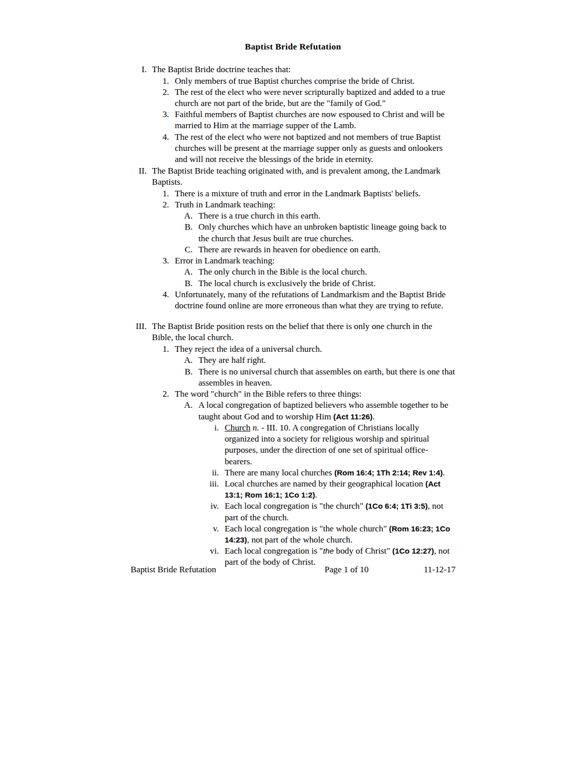Baptist Bride Refutation
The Baptist Bride doctrine teaches that:
Only members of true Baptist churches comprise the bride of Christ.
The rest of the elect who were never scripturally baptized and added to a true church are not part of the bride, but are the "family of God."
Faithful members of Baptist churches are now espoused to Christ and will be married to Him at the marriage supper of the Lamb.
The rest of the elect who were not baptized and not members of true Baptist churches will be present at the marriage supper only as guests and onlookers and will not receive the blessings of the bride in eternity.
The Baptist Bride teaching originated with, and is prevalent among, the Landmark Baptists.
There is a mixture of truth and error in the Landmark Baptists' beliefs.
Truth in Landmark teaching:
There is a true church in this earth.
Only churches which have an unbroken baptistic lineage going back to the church that Jesus built are true churches.
There are rewards in heaven for obedience on earth.
Error in Landmark teaching:
The only church in the Bible is the local church.
The local church is exclusively the bride of Christ.
Unfortunately, many of the refutations of Landmarkism and the Baptist Bride doctrine found online are more erroneous than what they are trying to refute.
The Baptist Bride position rests on the belief that there is only one church in the Bible, the local church.
They reject the idea of a universal church.
They are half right.
There is no universal church that assembles on earth, but there is one that assembles in heaven.
The word "church" in the Bible refers to three things:
A local congregation of baptized believers who assemble together to be taught about God and to worship Him (Act 11:26).
Church n. - III. 10. A congregation of Christians locally organized into a society for religious worship and spiritual purposes, under the direction of one set of spiritual office-bearers.
There are many local churches (Rom 16:4; 1Th 2:14; Rev 1:4).
Local churches are named by their geographical location (Act 13:1; Rom 16:1; 1Co 1:2).
Each local congregation is "the church" (1Co 6:4; 1Ti 3:5), not part of the church.
Each local congregation is "the whole church" (Rom 16:23; 1Co 14:23), not part of the whole church.
Each local congregation is "the body of Christ" (1Co 12:27), not part of the body of Christ.
Baptist Bride Refutation Page 1 of 10 11-12-17